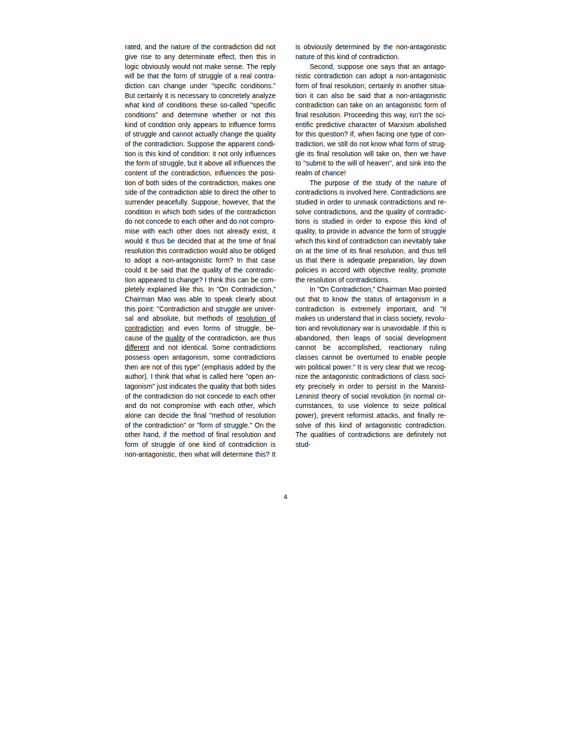rated, and the nature of the contradiction did not give rise to any determinate effect, then this in logic obviously would not make sense. The reply will be that the form of struggle of a real contradiction can change under "specific conditions." But certainly it is necessary to concretely analyze what kind of conditions these so-called "specific conditions" and determine whether or not this kind of condition only appears to influence forms of struggle and cannot actually change the quality of the contradiction. Suppose the apparent condition is this kind of condition: it not only influences the form of struggle, but it above all influences the content of the contradiction, influences the position of both sides of the contradiction, makes one side of the contradiction able to direct the other to surrender peacefully. Suppose, however, that the condition in which both sides of the contradiction do not concede to each other and do not compromise with each other does not already exist, it would it thus be decided that at the time of final resolution this contradiction would also be obliged to adopt a non-antagonistic form? In that case could it be said that the quality of the contradiction appeared to change? I think this can be completely explained like this. In "On Contradiction," Chairman Mao was able to speak clearly about this point: "Contradiction and struggle are universal and absolute, but methods of resolution of contradiction and even forms of struggle, because of the quality of the contradiction, are thus different and not identical. Some contradictions possess open antagonism, some contradictions then are not of this type" (emphasis added by the author). I think that what is called here "open antagonism" just indicates the quality that both sides of the contradiction do not concede to each other and do not compromise with each other, which alone can decide the final "method of resolution of the contradiction" or "form of struggle." On the other hand, if the method of final resolution and form of struggle of one kind of contradiction is non-antagonistic, then what will determine this? It is obviously determined by the non-antagonistic nature of this kind of contradiction.
Second, suppose one says that an antagonistic contradiction can adopt a non-antagonistic form of final resolution; certainly in another situation it can also be said that a non-antagonistic contradiction can take on an antagonistic form of final resolution. Proceeding this way, isn't the scientific predictive character of Marxism abolished for this question? If, when facing one type of contradiction, we still do not know what form of struggle its final resolution will take on, then we have to "submit to the will of heaven", and sink into the realm of chance!
The purpose of the study of the nature of contradictions is involved here. Contradictions are studied in order to unmask contradictions and resolve contradictions, and the quality of contradictions is studied in order to expose this kind of quality, to provide in advance the form of struggle which this kind of contradiction can inevitably take on at the time of its final resolution, and thus tell us that there is adequate preparation, lay down policies in accord with objective reality, promote the resolution of contradictions.
In "On Contradiction," Chairman Mao pointed out that to know the status of antagonism in a contradiction is extremely important, and "it makes us understand that in class society, revolution and revolutionary war is unavoidable. If this is abandoned, then leaps of social development cannot be accomplished, reactionary ruling classes cannot be overturned to enable people win political power." It is very clear that we recognize the antagonistic contradictions of class society precisely in order to persist in the Marxist-Leninist theory of social revolution (in normal circumstances, to use violence to seize political power), prevent reformist attacks, and finally resolve of this kind of antagonistic contradiction. The qualities of contradictions are definitely not stud-
4